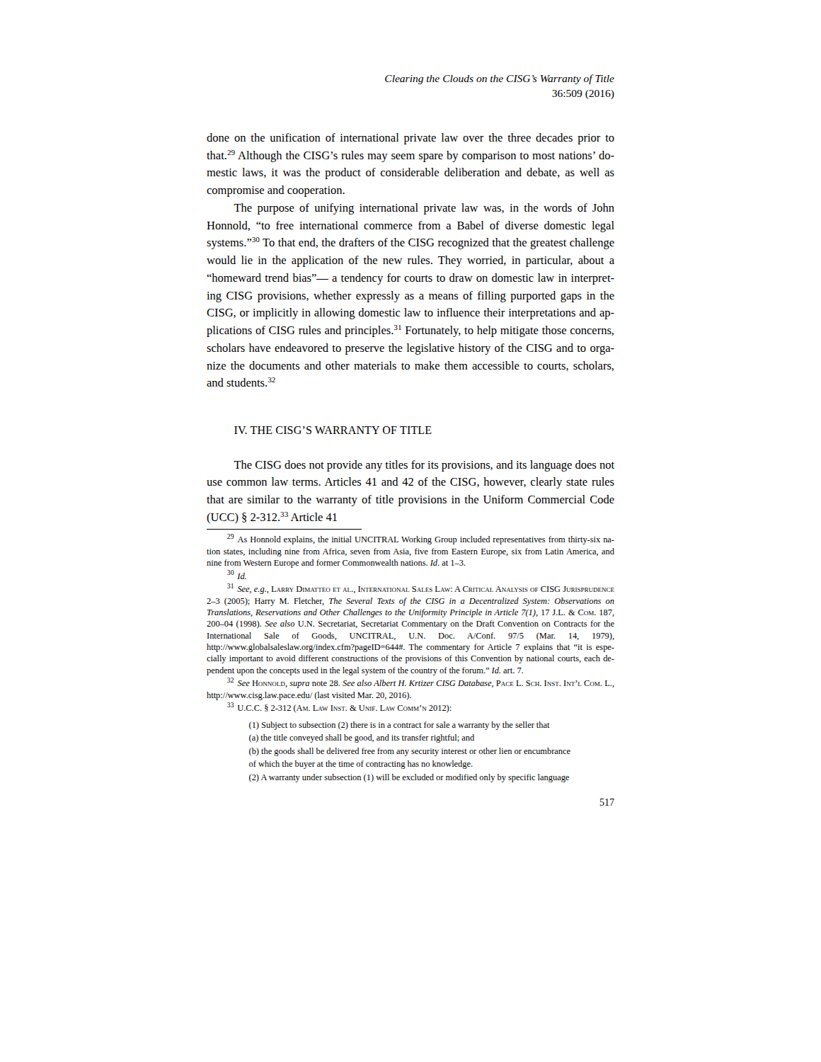Clearing the Clouds on the CISG’s Warranty of Title
36:509 (2016)
done on the unification of international private law over the three decades prior to that.29 Although the CISG’s rules may seem spare by comparison to most nations’ domestic laws, it was the product of considerable deliberation and debate, as well as compromise and cooperation.
The purpose of unifying international private law was, in the words of John Honnold, “to free international commerce from a Babel of diverse domestic legal systems.”30 To that end, the drafters of the CISG recognized that the greatest challenge would lie in the application of the new rules. They worried, in particular, about a “homeward trend bias”— a tendency for courts to draw on domestic law in interpreting CISG provisions, whether expressly as a means of filling purported gaps in the CISG, or implicitly in allowing domestic law to influence their interpretations and applications of CISG rules and principles.31 Fortunately, to help mitigate those concerns, scholars have endeavored to preserve the legislative history of the CISG and to organize the documents and other materials to make them accessible to courts, scholars, and students.32
IV. THE CISG’S WARRANTY OF TITLE
The CISG does not provide any titles for its provisions, and its language does not use common law terms. Articles 41 and 42 of the CISG, however, clearly state rules that are similar to the warranty of title provisions in the Uniform Commercial Code (UCC) § 2-312.33 Article 41
29 As Honnold explains, the initial UNCITRAL Working Group included representatives from thirty-six nation states, including nine from Africa, seven from Asia, five from Eastern Europe, six from Latin America, and nine from Western Europe and former Commonwealth nations. Id. at 1–3.
30 Id.
31 See, e.g., Larry Dimatteo et al., International Sales Law: A Critical Analysis of CISG Jurisprudence 2–3 (2005); Harry M. Fletcher, The Several Texts of the CISG in a Decentralized System: Observations on Translations, Reservations and Other Challenges to the Uniformity Principle in Article 7(1), 17 J.L. & Com. 187, 200–04 (1998). See also U.N. Secretariat, Secretariat Commentary on the Draft Convention on Contracts for the International Sale of Goods, UNCITRAL, U.N. Doc. A/Conf. 97/5 (Mar. 14, 1979), http://www.globalsaleslaw.org/index.cfm?pageID=644#. The commentary for Article 7 explains that “it is especially important to avoid different constructions of the provisions of this Convention by national courts, each dependent upon the concepts used in the legal system of the country of the forum.” Id. art. 7.
32 See Honnold, supra note 28. See also Albert H. Krtizer CISG Database, Pace L. Sch. Inst. Int’l Com. L., http://www.cisg.law.pace.edu/ (last visited Mar. 20, 2016).
33 U.C.C. § 2-312 (Am. Law Inst. & Unif. Law Comm’n 2012):
(1) Subject to subsection (2) there is in a contract for sale a warranty by the seller that
(a) the title conveyed shall be good, and its transfer rightful; and
(b) the goods shall be delivered free from any security interest or other lien or encumbrance
of which the buyer at the time of contracting has no knowledge.
(2) A warranty under subsection (1) will be excluded or modified only by specific language
517